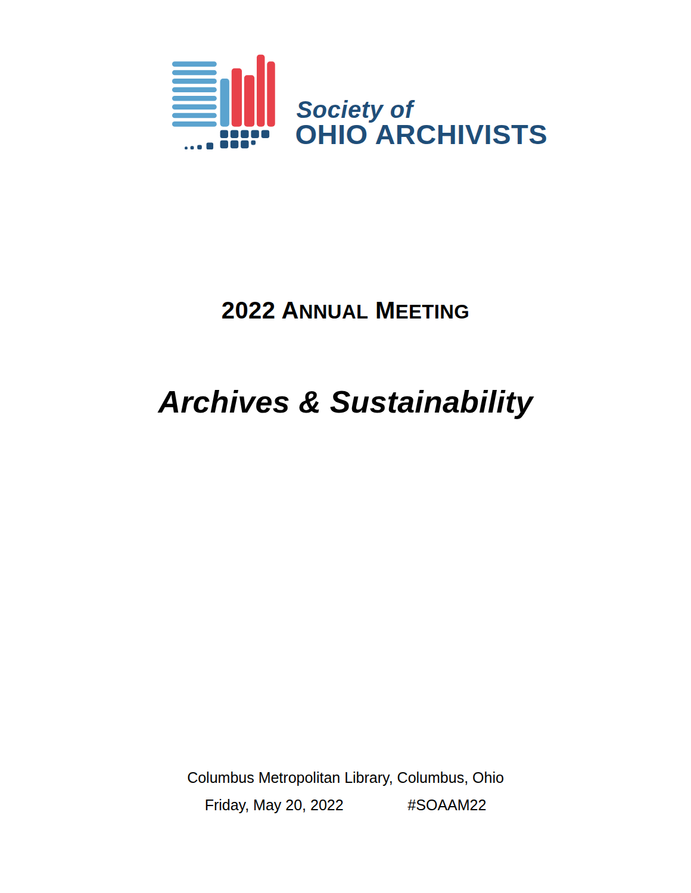Society of OHIO ARCHIVISTS
2022 ANNUAL MEETING
Archives & Sustainability
Columbus Metropolitan Library, Columbus, Ohio Friday, May 20, 2022 #SOAAM22